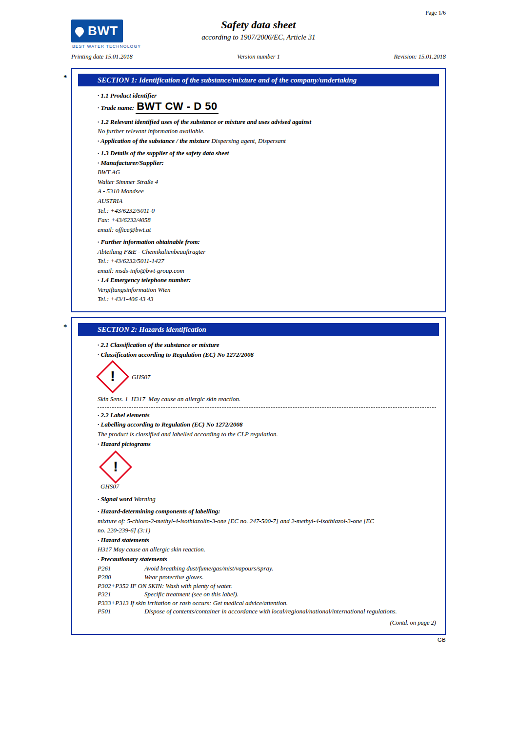Page 1/6
BWT
BEST WATER TECHNOLOGY
Safety data sheet
according to 1907/2006/EC, Article 31
Printing date 15.01.2018
Version number 1
Revision: 15.01.2018
*
SECTION 1: Identification of the substance/mixture and of the company/undertaking
· 1.1 Product identifier
· Trade name: BWT CW - D 50
· 1.2 Relevant identified uses of the substance or mixture and uses advised against
No further relevant information available.
· Application of the substance / the mixture Dispersing agent, Dispersant
· 1.3 Details of the supplier of the safety data sheet
· Manufacturer/Supplier:
BWT AG
Walter Simmer Straße 4
A - 5310 Mondsee
AUSTRIA
Tel.: +43/6232/5011-0
Fax: +43/6232/4058
email: office@bwt.at
· Further information obtainable from:
Abteilung F&E - Chemikalienbeauftragter
Tel.: +43/6232/5011-1427
email: msds-info@bwt-group.com
· 1.4 Emergency telephone number:
Vergiftungsinformation Wien
Tel.: +43/1-406 43 43
*
SECTION 2: Hazards identification
· 2.1 Classification of the substance or mixture
· Classification according to Regulation (EC) No 1272/2008
!
GHS07
Skin Sens. 1 H317 May cause an allergic skin reaction.
· 2.2 Label elements
· Labelling according to Regulation (EC) No 1272/2008
The product is classified and labelled according to the CLP regulation.
· Hazard pictograms
!
GHS07
· Signal word Warning
· Hazard-determining components of labelling:
mixture of: 5-chloro-2-methyl-4-isothiazolin-3-one [EC no. 247-500-7] and 2-methyl-4-isothiazol-3-one [EC
no. 220-239-6] (3:1)
· Hazard statements
H317 May cause an allergic skin reaction.
· Precautionary statements
P261
Avoid breathing dust/fume/gas/mist/vapours/spray.
P280
Wear protective gloves.
P302+P352 IF ON SKIN: Wash with plenty of water.
P321
Specific treatment (see on this label).
P333+P313 If skin irritation or rash occurs: Get medical advice/attention.
P501
Dispose of contents/container in accordance with local/regional/national/international regulations.
(Contd. on page 2)
GB